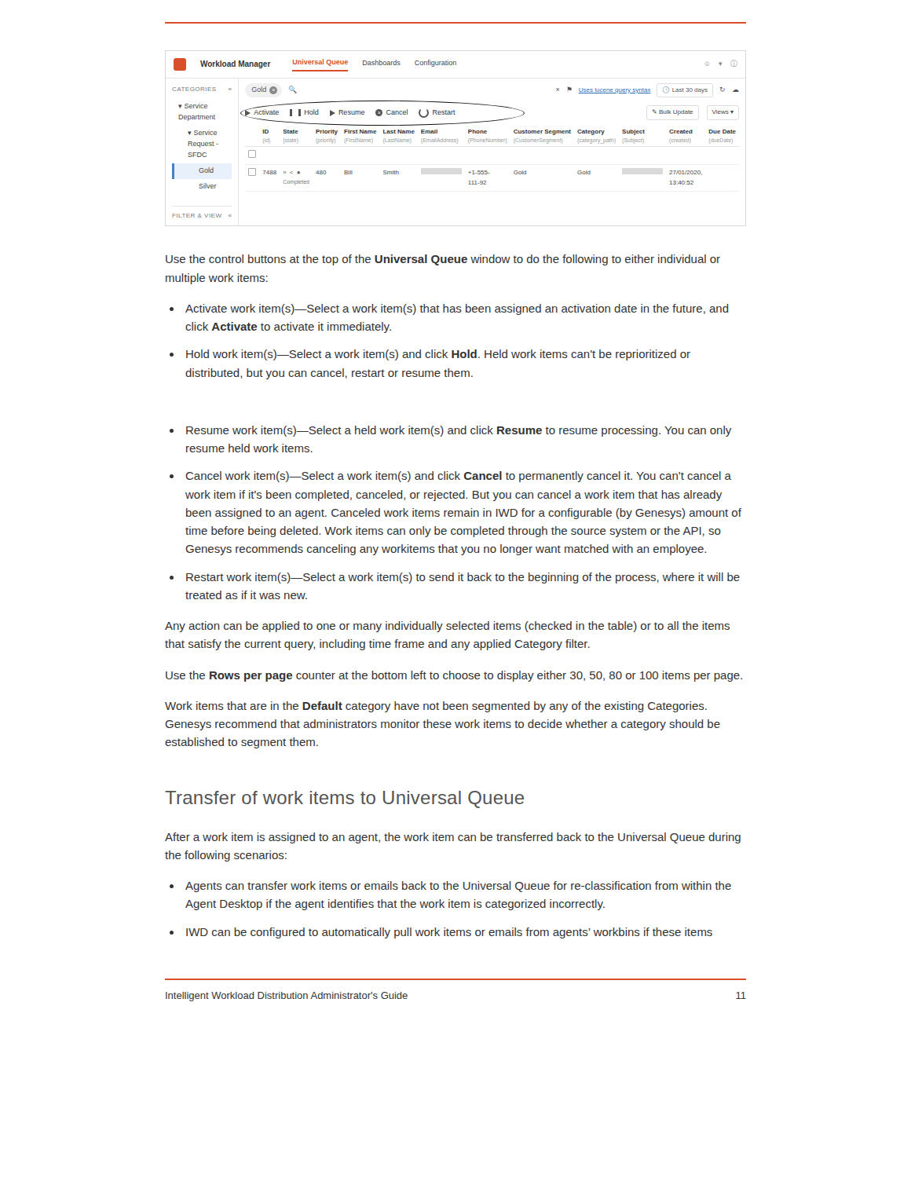Workload Manager
Universal Queue
Dashboards
Configuration
☺▾ⓘ
CATEGORIES«
▾ Service Department
▾ Service Request - SFDC
Gold
Silver
FILTER & VIEW«
Gold × 🔍 × ⚑ Uses lucene query syntax 🕑 Last 30 days ↻ ☁
Activate Hold Resume ×Cancel Restart ✎ Bulk Update Views ▾
| | ID (id) | State (state) | Priority (priority) | First Name (FirstName) | Last Name (LastName) | Email (EmailAddress) | Phone (PhoneNumber) | Customer Segment (CustomerSegment) | Category (category_path) | Subject (Subject) | Created (created) | Due Date (dueDate) |
| --- | --- | --- | --- | --- | --- | --- | --- | --- | --- | --- | --- | --- |
| | 7488 | » < ● Completed | 480 | Bill | Smith | | +1-555- 111-92 | Gold | Gold | | 27/01/2020, 13:40:52 | |
Use the control buttons at the top of the Universal Queue window to do the following to either individual or multiple work items:
Activate work item(s)—Select a work item(s) that has been assigned an activation date in the future, and click Activate to activate it immediately.
Hold work item(s)—Select a work item(s) and click Hold. Held work items can't be reprioritized or distributed, but you can cancel, restart or resume them.
Resume work item(s)—Select a held work item(s) and click Resume to resume processing. You can only resume held work items.
Cancel work item(s)—Select a work item(s) and click Cancel to permanently cancel it. You can't cancel a work item if it's been completed, canceled, or rejected. But you can cancel a work item that has already been assigned to an agent. Canceled work items remain in IWD for a configurable (by Genesys) amount of time before being deleted. Work items can only be completed through the source system or the API, so Genesys recommends canceling any workitems that you no longer want matched with an employee.
Restart work item(s)—Select a work item(s) to send it back to the beginning of the process, where it will be treated as if it was new.
Any action can be applied to one or many individually selected items (checked in the table) or to all the items that satisfy the current query, including time frame and any applied Category filter.
Use the Rows per page counter at the bottom left to choose to display either 30, 50, 80 or 100 items per page.
Work items that are in the Default category have not been segmented by any of the existing Categories. Genesys recommend that administrators monitor these work items to decide whether a category should be established to segment them.
Transfer of work items to Universal Queue
After a work item is assigned to an agent, the work item can be transferred back to the Universal Queue during the following scenarios:
Agents can transfer work items or emails back to the Universal Queue for re-classification from within the Agent Desktop if the agent identifies that the work item is categorized incorrectly.
IWD can be configured to automatically pull work items or emails from agents’ workbins if these items
Intelligent Workload Distribution Administrator's Guide
11